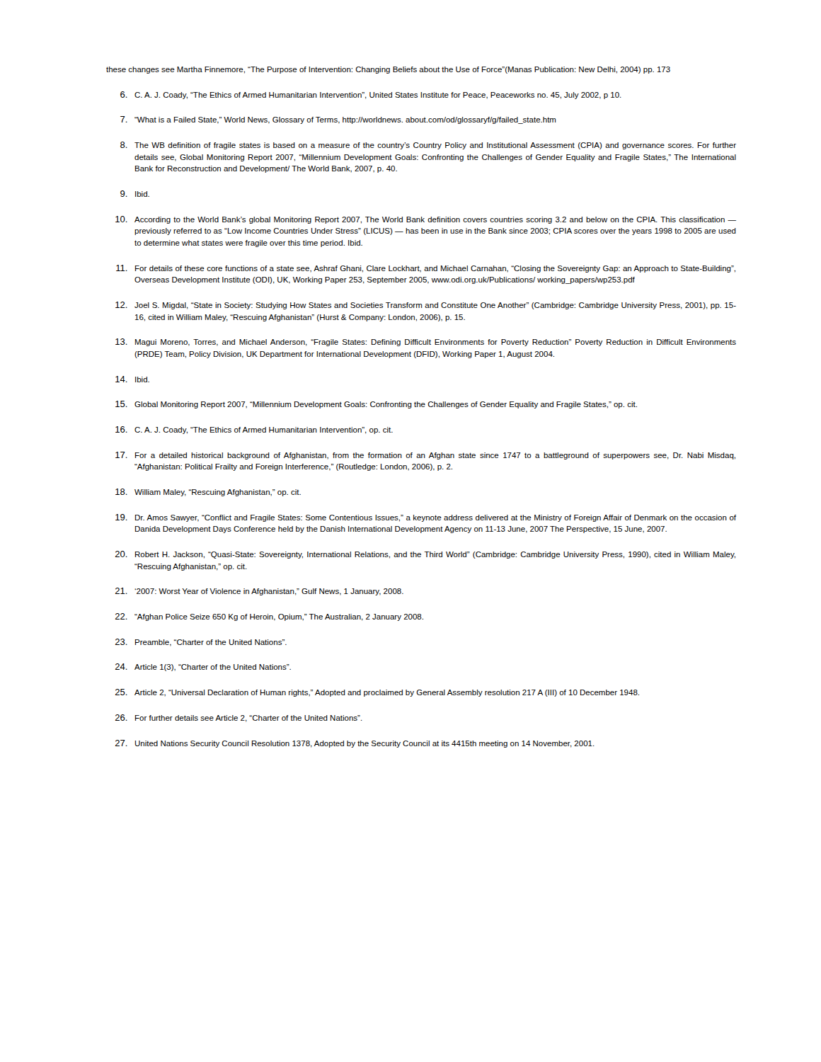these changes see Martha Finnemore, “The Purpose of Intervention: Changing Beliefs about the Use of Force”(Manas Publication: New Delhi, 2004) pp. 173
C. A. J. Coady, “The Ethics of Armed Humanitarian Intervention”, United States Institute for Peace, Peaceworks no. 45, July 2002, p 10.
“What is a Failed State,” World News, Glossary of Terms, http://worldnews. about.com/od/glossaryf/g/failed_state.htm
The WB definition of fragile states is based on a measure of the country’s Country Policy and Institutional Assessment (CPIA) and governance scores. For further details see, Global Monitoring Report 2007, “Millennium Development Goals: Confronting the Challenges of Gender Equality and Fragile States,” The International Bank for Reconstruction and Development/ The World Bank, 2007, p. 40.
Ibid.
According to the World Bank’s global Monitoring Report 2007, The World Bank definition covers countries scoring 3.2 and below on the CPIA. This classification — previously referred to as “Low Income Countries Under Stress” (LICUS) — has been in use in the Bank since 2003; CPIA scores over the years 1998 to 2005 are used to determine what states were fragile over this time period. Ibid.
For details of these core functions of a state see, Ashraf Ghani, Clare Lockhart, and Michael Carnahan, “Closing the Sovereignty Gap: an Approach to State-Building”, Overseas Development Institute (ODI), UK, Working Paper 253, September 2005, www.odi.org.uk/Publications/ working_papers/wp253.pdf
Joel S. Migdal, “State in Society: Studying How States and Societies Transform and Constitute One Another” (Cambridge: Cambridge University Press, 2001), pp. 15-16, cited in William Maley, “Rescuing Afghanistan” (Hurst & Company: London, 2006), p. 15.
Magui Moreno, Torres, and Michael Anderson, “Fragile States: Defining Difficult Environments for Poverty Reduction” Poverty Reduction in Difficult Environments (PRDE) Team, Policy Division, UK Department for International Development (DFID), Working Paper 1, August 2004.
Ibid.
Global Monitoring Report 2007, “Millennium Development Goals: Confronting the Challenges of Gender Equality and Fragile States,” op. cit.
C. A. J. Coady, “The Ethics of Armed Humanitarian Intervention”, op. cit.
For a detailed historical background of Afghanistan, from the formation of an Afghan state since 1747 to a battleground of superpowers see, Dr. Nabi Misdaq, “Afghanistan: Political Frailty and Foreign Interference,” (Routledge: London, 2006), p. 2.
William Maley, “Rescuing Afghanistan,” op. cit.
Dr. Amos Sawyer, “Conflict and Fragile States: Some Contentious Issues,” a keynote address delivered at the Ministry of Foreign Affair of Denmark on the occasion of Danida Development Days Conference held by the Danish International Development Agency on 11-13 June, 2007 The Perspective, 15 June, 2007.
Robert H. Jackson, “Quasi-State: Sovereignty, International Relations, and the Third World” (Cambridge: Cambridge University Press, 1990), cited in William Maley, “Rescuing Afghanistan,” op. cit.
‘2007: Worst Year of Violence in Afghanistan,” Gulf News, 1 January, 2008.
“Afghan Police Seize 650 Kg of Heroin, Opium,” The Australian, 2 January 2008.
Preamble, “Charter of the United Nations”.
Article 1(3), “Charter of the United Nations”.
Article 2, “Universal Declaration of Human rights,” Adopted and proclaimed by General Assembly resolution 217 A (III) of 10 December 1948.
For further details see Article 2, “Charter of the United Nations”.
United Nations Security Council Resolution 1378, Adopted by the Security Council at its 4415th meeting on 14 November, 2001.